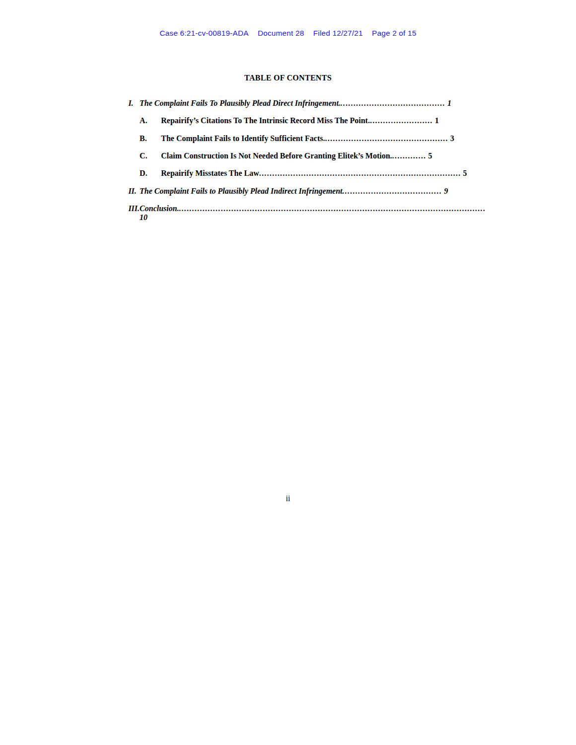Case 6:21-cv-00819-ADA Document 28 Filed 12/27/21 Page 2 of 15
TABLE OF CONTENTS
| I. | The Complaint Fails To Plausibly Plead Direct Infringement. ........................................ 1 |
| | A. | Repairify’s Citations To The Intrinsic Record Miss The Point. ........................ 1 |
| | B. | The Complaint Fails to Identify Sufficient Facts. ............................................... 3 |
| | C. | Claim Construction Is Not Needed Before Granting Elitek’s Motion. ............. 5 |
| | D. | Repairify Misstates The Law ............................................................................. 5 |
| II. | The Complaint Fails to Plausibly Plead Indirect Infringement ...................................... 9 |
| III. | Conclusion. ..................................................................................................................... 10 |
ii